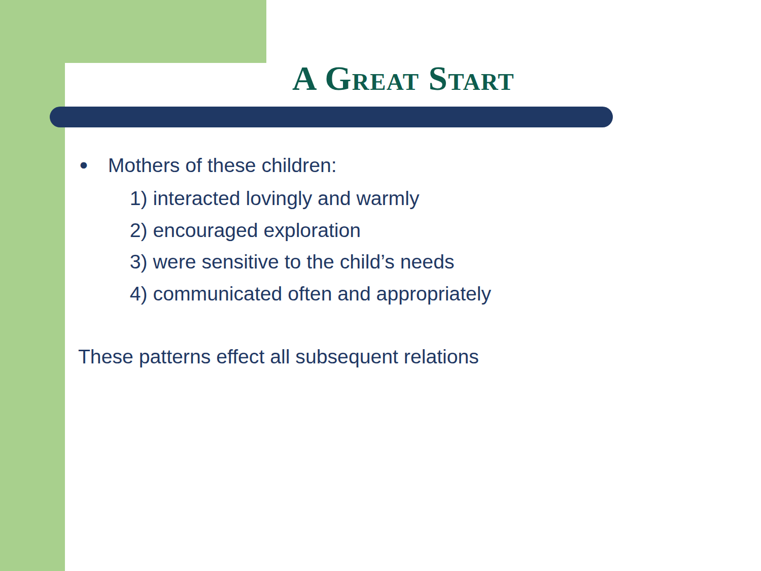A Great Start
Mothers of these children:
1) interacted lovingly and warmly
2) encouraged exploration
3) were sensitive to the child’s needs
4) communicated often and appropriately
These patterns effect all subsequent relations